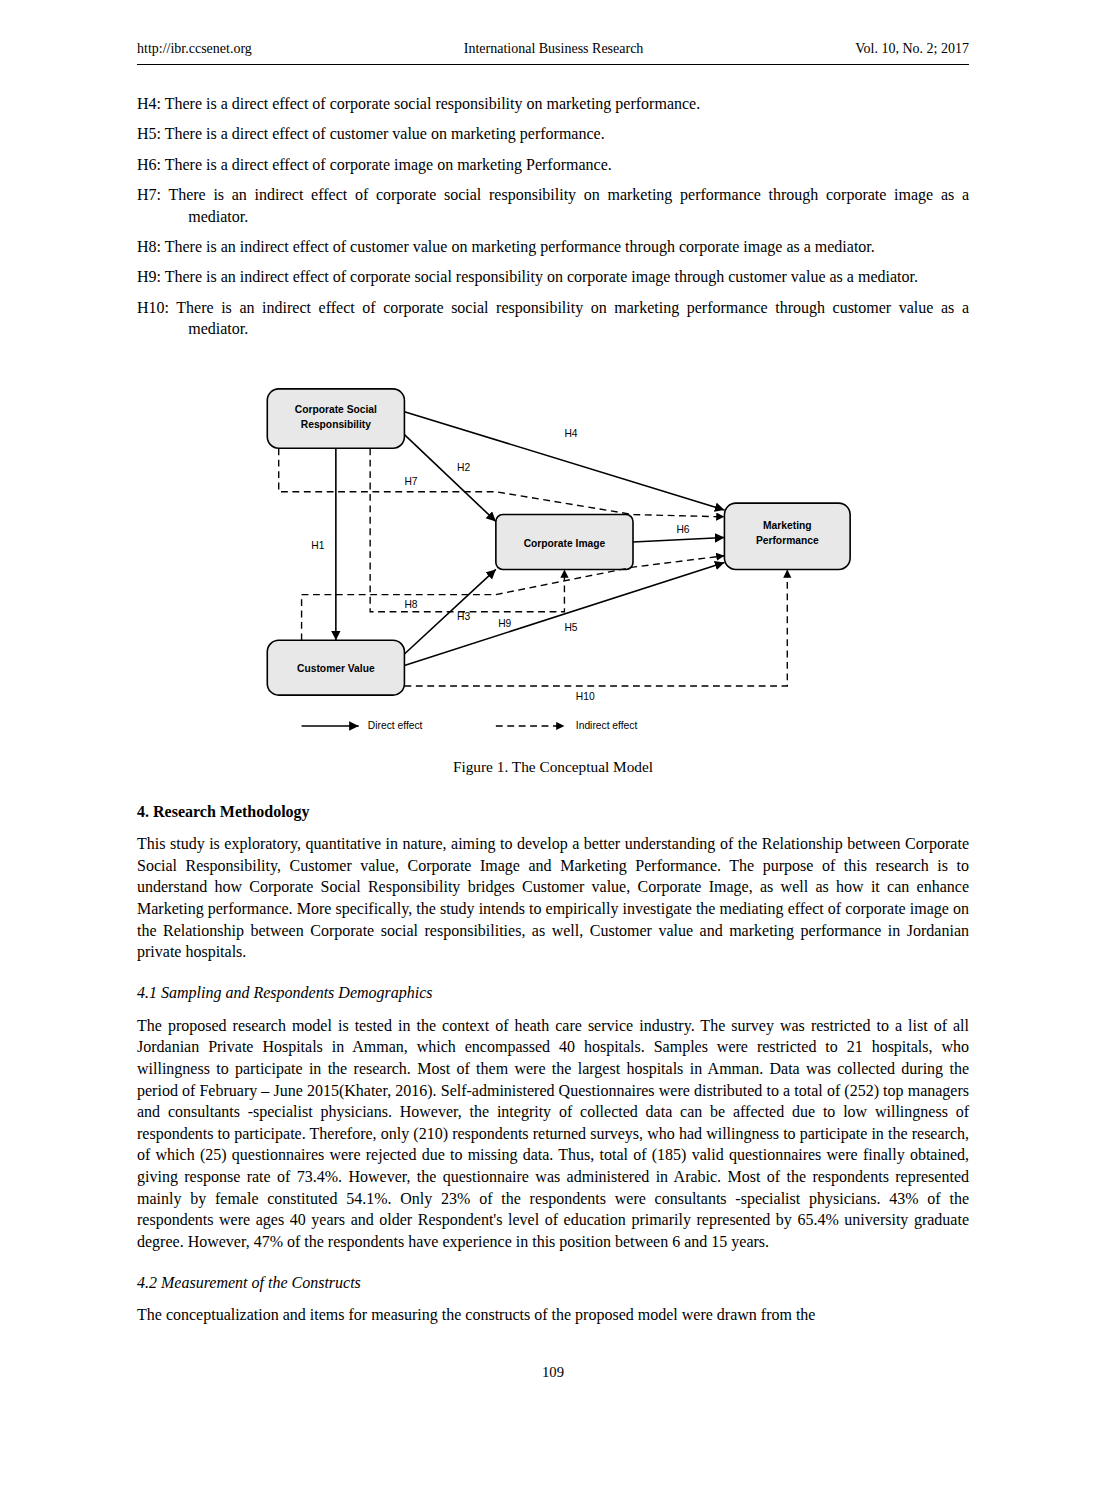http://ibr.ccsenet.org International Business Research Vol. 10, No. 2; 2017
H4: There is a direct effect of corporate social responsibility on marketing performance.
H5: There is a direct effect of customer value on marketing performance.
H6: There is a direct effect of corporate image on marketing Performance.
H7: There is an indirect effect of corporate social responsibility on marketing performance through corporate image as a mediator.
H8: There is an indirect effect of customer value on marketing performance through corporate image as a mediator.
H9: There is an indirect effect of corporate social responsibility on corporate image through customer value as a mediator.
H10: There is an indirect effect of corporate social responsibility on marketing performance through customer value as a mediator.
Corporate Social Responsibility Customer Value Corporate Image Marketing Performance H1 H2 H3 H4 H5 H6 H7 H8 H9 H10 Direct effect Indirect effect
Figure 1. The Conceptual Model
4. Research Methodology
This study is exploratory, quantitative in nature, aiming to develop a better understanding of the Relationship between Corporate Social Responsibility, Customer value, Corporate Image and Marketing Performance. The purpose of this research is to understand how Corporate Social Responsibility bridges Customer value, Corporate Image, as well as how it can enhance Marketing performance. More specifically, the study intends to empirically investigate the mediating effect of corporate image on the Relationship between Corporate social responsibilities, as well, Customer value and marketing performance in Jordanian private hospitals.
4.1 Sampling and Respondents Demographics
The proposed research model is tested in the context of heath care service industry. The survey was restricted to a list of all Jordanian Private Hospitals in Amman, which encompassed 40 hospitals. Samples were restricted to 21 hospitals, who willingness to participate in the research. Most of them were the largest hospitals in Amman. Data was collected during the period of February – June 2015(Khater, 2016). Self-administered Questionnaires were distributed to a total of (252) top managers and consultants -specialist physicians. However, the integrity of collected data can be affected due to low willingness of respondents to participate. Therefore, only (210) respondents returned surveys, who had willingness to participate in the research, of which (25) questionnaires were rejected due to missing data. Thus, total of (185) valid questionnaires were finally obtained, giving response rate of 73.4%. However, the questionnaire was administered in Arabic. Most of the respondents represented mainly by female constituted 54.1%. Only 23% of the respondents were consultants -specialist physicians. 43% of the respondents were ages 40 years and older Respondent's level of education primarily represented by 65.4% university graduate degree. However, 47% of the respondents have experience in this position between 6 and 15 years.
4.2 Measurement of the Constructs
The conceptualization and items for measuring the constructs of the proposed model were drawn from the
109